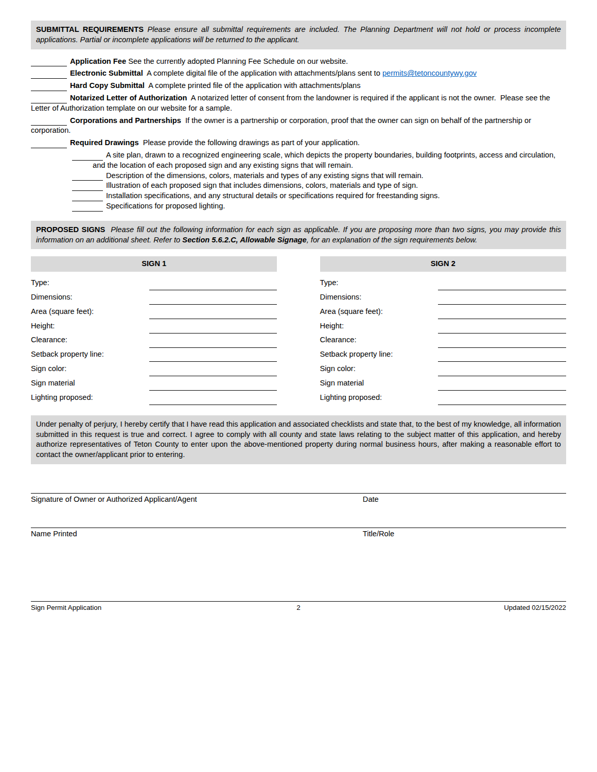SUBMITTAL REQUIREMENTS Please ensure all submittal requirements are included. The Planning Department will not hold or process incomplete applications. Partial or incomplete applications will be returned to the applicant.
Application Fee See the currently adopted Planning Fee Schedule on our website.
Electronic Submittal A complete digital file of the application with attachments/plans sent to permits@tetoncountywy.gov
Hard Copy Submittal A complete printed file of the application with attachments/plans
Notarized Letter of Authorization A notarized letter of consent from the landowner is required if the applicant is not the owner. Please see the Letter of Authorization template on our website for a sample.
Corporations and Partnerships If the owner is a partnership or corporation, proof that the owner can sign on behalf of the partnership or corporation.
Required Drawings Please provide the following drawings as part of your application.
A site plan, drawn to a recognized engineering scale, which depicts the property boundaries, building footprints, access and circulation, and the location of each proposed sign and any existing signs that will remain.
Description of the dimensions, colors, materials and types of any existing signs that will remain.
Illustration of each proposed sign that includes dimensions, colors, materials and type of sign.
Installation specifications, and any structural details or specifications required for freestanding signs.
Specifications for proposed lighting.
PROPOSED SIGNS Please fill out the following information for each sign as applicable. If you are proposing more than two signs, you may provide this information on an additional sheet. Refer to Section 5.6.2.C, Allowable Signage, for an explanation of the sign requirements below.
| SIGN 1 / Type: / / / Dimensions: / / / Area (square feet): / / / Height: / / / Clearance: / / / Setback property line: / / / Sign color: / / / Sign material / / / Lighting proposed: / / | | SIGN 2 / Type: / / / Dimensions: / / / Area (square feet): / / / Height: / / / Clearance: / / / Setback property line: / / / Sign color: / / / Sign material / / / Lighting proposed: / / |
Under penalty of perjury, I hereby certify that I have read this application and associated checklists and state that, to the best of my knowledge, all information submitted in this request is true and correct. I agree to comply with all county and state laws relating to the subject matter of this application, and hereby authorize representatives of Teton County to enter upon the above-mentioned property during normal business hours, after making a reasonable effort to contact the owner/applicant prior to entering.
| Signature of Owner or Authorized Applicant/Agent | Date |
| Name Printed | Title/Role |
Sign Permit Application 2 Updated 02/15/2022